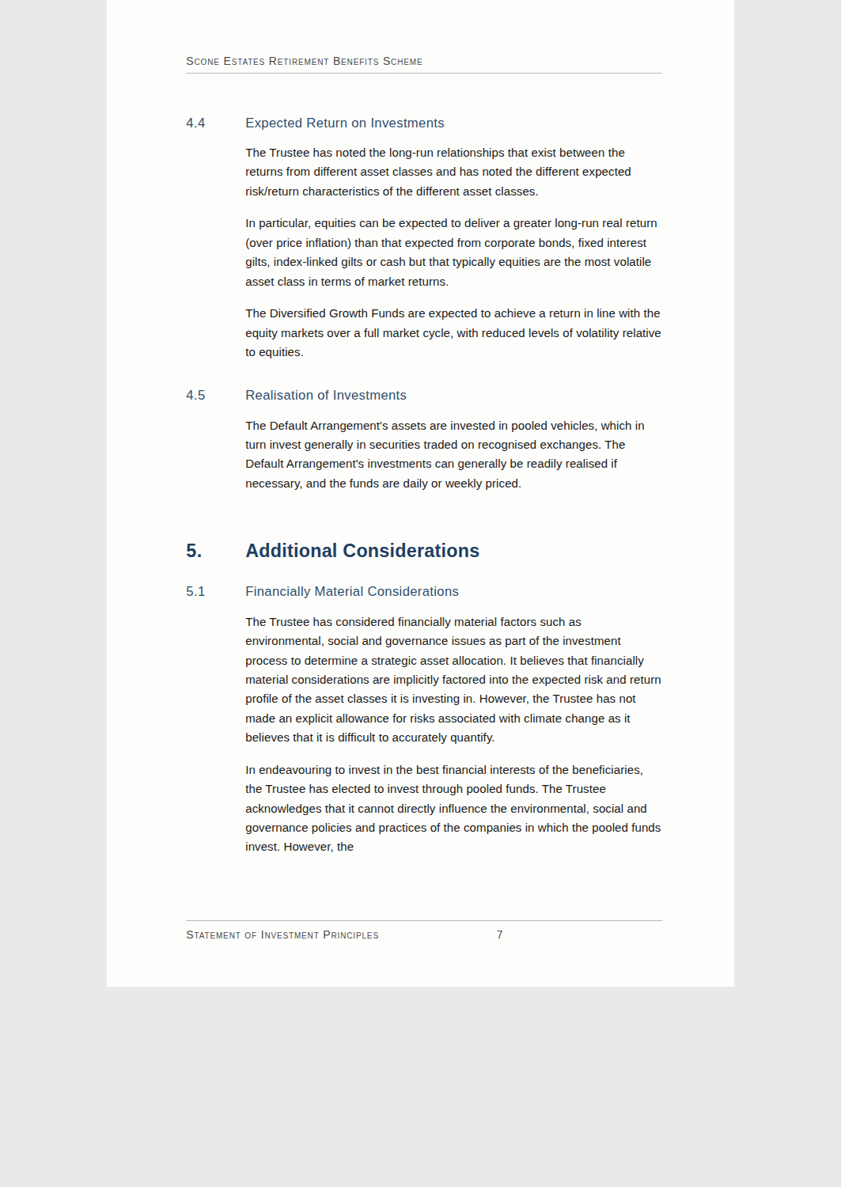Scone Estates Retirement Benefits Scheme
4.4
Expected Return on Investments
The Trustee has noted the long-run relationships that exist between the returns from different asset classes and has noted the different expected risk/return characteristics of the different asset classes.
In particular, equities can be expected to deliver a greater long-run real return (over price inflation) than that expected from corporate bonds, fixed interest gilts, index-linked gilts or cash but that typically equities are the most volatile asset class in terms of market returns.
The Diversified Growth Funds are expected to achieve a return in line with the equity markets over a full market cycle, with reduced levels of volatility relative to equities.
4.5
Realisation of Investments
The Default Arrangement's assets are invested in pooled vehicles, which in turn invest generally in securities traded on recognised exchanges. The Default Arrangement's investments can generally be readily realised if necessary, and the funds are daily or weekly priced.
5. Additional Considerations
5.1
Financially Material Considerations
The Trustee has considered financially material factors such as environmental, social and governance issues as part of the investment process to determine a strategic asset allocation. It believes that financially material considerations are implicitly factored into the expected risk and return profile of the asset classes it is investing in. However, the Trustee has not made an explicit allowance for risks associated with climate change as it believes that it is difficult to accurately quantify.
In endeavouring to invest in the best financial interests of the beneficiaries, the Trustee has elected to invest through pooled funds. The Trustee acknowledges that it cannot directly influence the environmental, social and governance policies and practices of the companies in which the pooled funds invest. However, the
Statement of Investment Principles 7